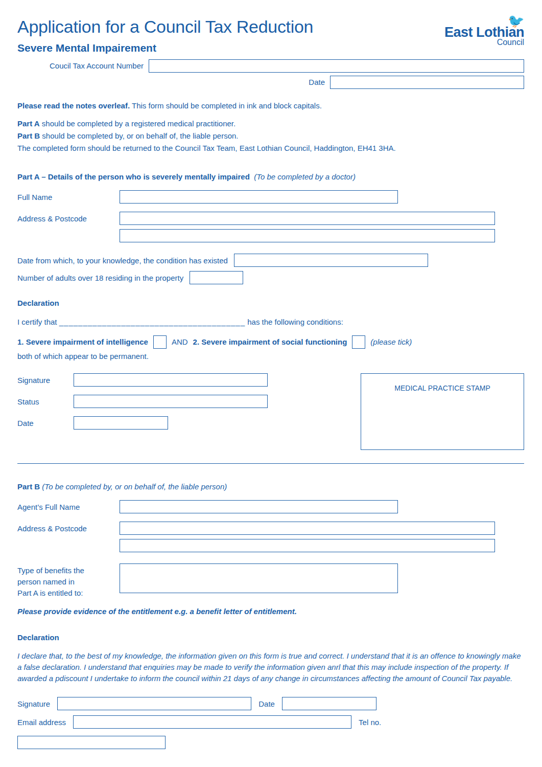Application for a Council Tax Reduction
Severe Mental Impairement
🐦 East Lothian Council
Coucil Tax Account Number
Date
Please read the notes overleaf. This form should be completed in ink and block capitals.
Part A should be completed by a registered medical practitioner.
Part B should be completed by, or on behalf of, the liable person.
The completed form should be returned to the Council Tax Team, East Lothian Council, Haddington, EH41 3HA.
Part A – Details of the person who is severely mentally impaired (To be completed by a doctor)
Full Name
Address & Postcode
Date from which, to your knowledge, the condition has existed
Number of adults over 18 residing in the property
Declaration
I certify that _______________________________________ has the following conditions:
1. Severe impairment of intelligence AND 2. Severe impairment of social functioning (please tick)
both of which appear to be permanent.
Signature
Status
Date
MEDICAL PRACTICE STAMP
Part B (To be completed by, or on behalf of, the liable person)
Agent’s Full Name
Address & Postcode
Type of benefits the
person named in
Part A is entitled to:
Please provide evidence of the entitlement e.g. a benefit letter of entitlement.
Declaration
I declare that, to the best of my knowledge, the information given on this form is true and correct. I understand that it is an offence to knowingly make a false declaration. I understand that enquiries may be made to verify the information given anrl that this may include inspection of the property. If awarded a pdiscount I undertake to inform the council within 21 days of any change in circumstances affecting the amount of Council Tax payable.
Signature Date
Email address Tel no.